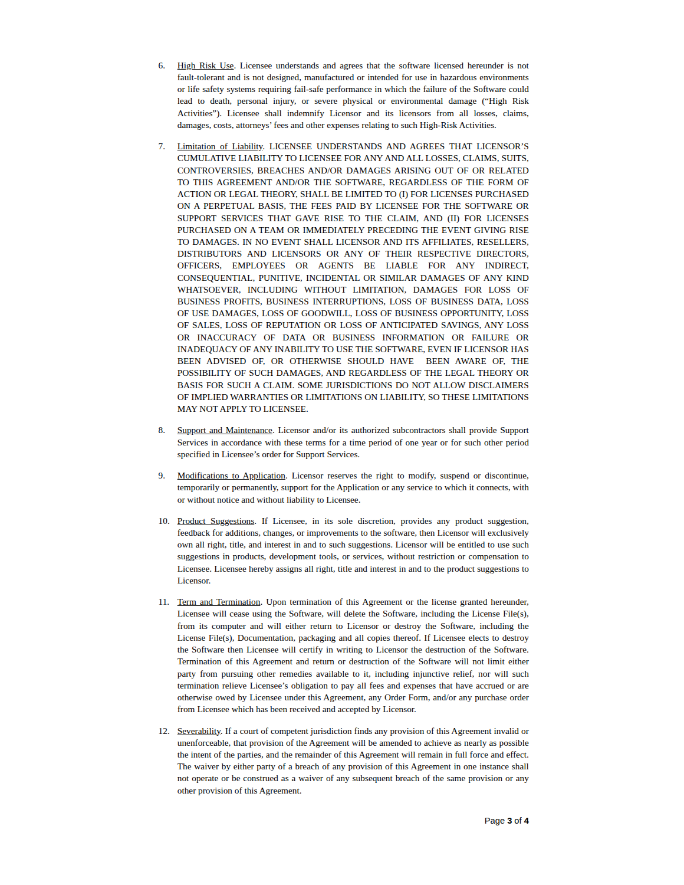High Risk Use. Licensee understands and agrees that the software licensed hereunder is not fault-tolerant and is not designed, manufactured or intended for use in hazardous environments or life safety systems requiring fail-safe performance in which the failure of the Software could lead to death, personal injury, or severe physical or environmental damage (“High Risk Activities”). Licensee shall indemnify Licensor and its licensors from all losses, claims, damages, costs, attorneys’ fees and other expenses relating to such High-Risk Activities.
Limitation of Liability. LICENSEE UNDERSTANDS AND AGREES THAT LICENSOR’S CUMULATIVE LIABILITY TO LICENSEE FOR ANY AND ALL LOSSES, CLAIMS, SUITS, CONTROVERSIES, BREACHES AND/OR DAMAGES ARISING OUT OF OR RELATED TO THIS AGREEMENT AND/OR THE SOFTWARE, REGARDLESS OF THE FORM OF ACTION OR LEGAL THEORY, SHALL BE LIMITED TO (I) FOR LICENSES PURCHASED ON A PERPETUAL BASIS, THE FEES PAID BY LICENSEE FOR THE SOFTWARE OR SUPPORT SERVICES THAT GAVE RISE TO THE CLAIM, AND (II) FOR LICENSES PURCHASED ON A TEAM OR IMMEDIATELY PRECEDING THE EVENT GIVING RISE TO DAMAGES. IN NO EVENT SHALL LICENSOR AND ITS AFFILIATES, RESELLERS, DISTRIBUTORS AND LICENSORS OR ANY OF THEIR RESPECTIVE DIRECTORS, OFFICERS, EMPLOYEES OR AGENTS BE LIABLE FOR ANY INDIRECT, CONSEQUENTIAL, PUNITIVE, INCIDENTAL OR SIMILAR DAMAGES OF ANY KIND WHATSOEVER, INCLUDING WITHOUT LIMITATION, DAMAGES FOR LOSS OF BUSINESS PROFITS, BUSINESS INTERRUPTIONS, LOSS OF BUSINESS DATA, LOSS OF USE DAMAGES, LOSS OF GOODWILL, LOSS OF BUSINESS OPPORTUNITY, LOSS OF SALES, LOSS OF REPUTATION OR LOSS OF ANTICIPATED SAVINGS, ANY LOSS OR INACCURACY OF DATA OR BUSINESS INFORMATION OR FAILURE OR INADEQUACY OF ANY INABILITY TO USE THE SOFTWARE, EVEN IF LICENSOR HAS BEEN ADVISED OF, OR OTHERWISE SHOULD HAVE BEEN AWARE OF, THE POSSIBILITY OF SUCH DAMAGES, AND REGARDLESS OF THE LEGAL THEORY OR BASIS FOR SUCH A CLAIM. SOME JURISDICTIONS DO NOT ALLOW DISCLAIMERS OF IMPLIED WARRANTIES OR LIMITATIONS ON LIABILITY, SO THESE LIMITATIONS MAY NOT APPLY TO LICENSEE.
Support and Maintenance. Licensor and/or its authorized subcontractors shall provide Support Services in accordance with these terms for a time period of one year or for such other period specified in Licensee’s order for Support Services.
Modifications to Application. Licensor reserves the right to modify, suspend or discontinue, temporarily or permanently, support for the Application or any service to which it connects, with or without notice and without liability to Licensee.
Product Suggestions. If Licensee, in its sole discretion, provides any product suggestion, feedback for additions, changes, or improvements to the software, then Licensor will exclusively own all right, title, and interest in and to such suggestions. Licensor will be entitled to use such suggestions in products, development tools, or services, without restriction or compensation to Licensee. Licensee hereby assigns all right, title and interest in and to the product suggestions to Licensor.
Term and Termination. Upon termination of this Agreement or the license granted hereunder, Licensee will cease using the Software, will delete the Software, including the License File(s), from its computer and will either return to Licensor or destroy the Software, including the License File(s), Documentation, packaging and all copies thereof. If Licensee elects to destroy the Software then Licensee will certify in writing to Licensor the destruction of the Software. Termination of this Agreement and return or destruction of the Software will not limit either party from pursuing other remedies available to it, including injunctive relief, nor will such termination relieve Licensee’s obligation to pay all fees and expenses that have accrued or are otherwise owed by Licensee under this Agreement, any Order Form, and/or any purchase order from Licensee which has been received and accepted by Licensor.
Severability. If a court of competent jurisdiction finds any provision of this Agreement invalid or unenforceable, that provision of the Agreement will be amended to achieve as nearly as possible the intent of the parties, and the remainder of this Agreement will remain in full force and effect. The waiver by either party of a breach of any provision of this Agreement in one instance shall not operate or be construed as a waiver of any subsequent breach of the same provision or any other provision of this Agreement.
Page 3 of 4